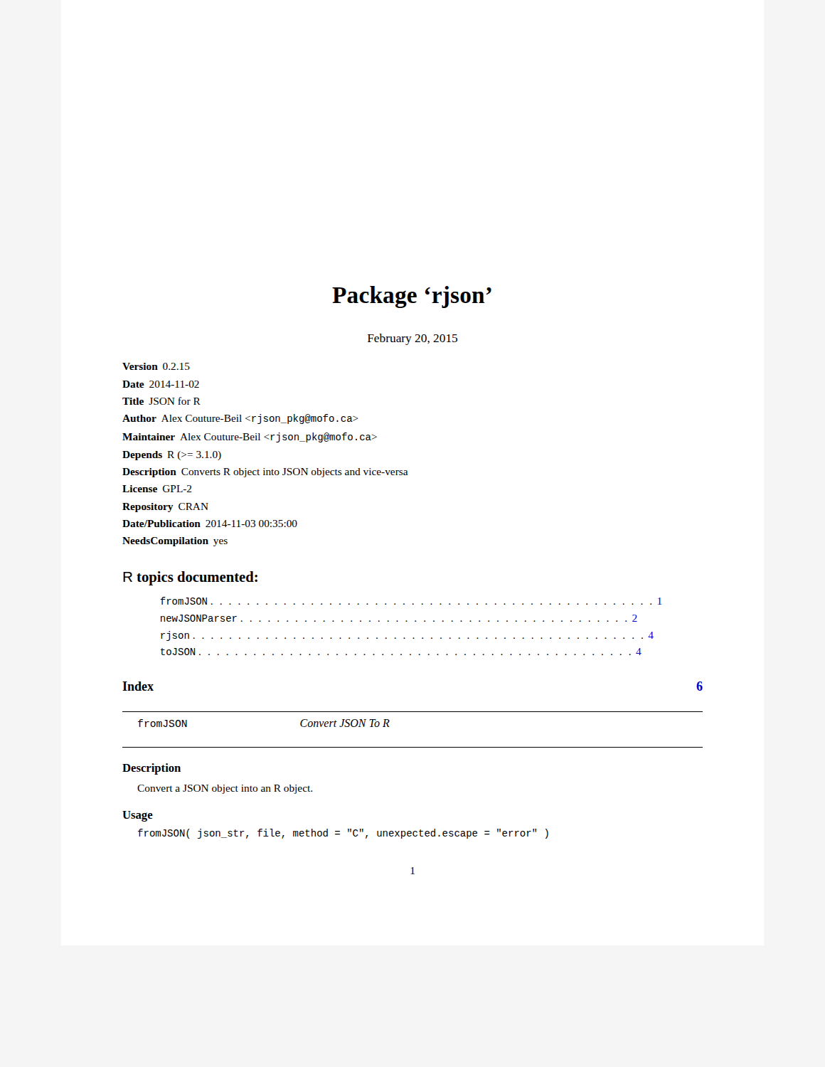Package ‘rjson’
February 20, 2015
Version
0.2.15
Date
2014-11-02
Title
JSON for R
Author
Alex Couture-Beil <rjson_pkg@mofo.ca>
Maintainer
Alex Couture-Beil <rjson_pkg@mofo.ca>
Depends
R (>= 3.1.0)
Description
Converts R object into JSON objects and vice-versa
License
GPL-2
Repository
CRAN
Date/Publication
2014-11-03 00:35:00
NeedsCompilation
yes
R topics documented:
fromJSON . . . . . . . . . . . . . . . . . . . . . . . . . . . . . . . . . . . . . . . . . . . . . . . . . 1
newJSONParser . . . . . . . . . . . . . . . . . . . . . . . . . . . . . . . . . . . . . . . . . . . 2
rjson . . . . . . . . . . . . . . . . . . . . . . . . . . . . . . . . . . . . . . . . . . . . . . . . . . 4
toJSON . . . . . . . . . . . . . . . . . . . . . . . . . . . . . . . . . . . . . . . . . . . . . . . . 4
Index 6
fromJSON Convert JSON To R
Description
Convert a JSON object into an R object.
Usage
fromJSON( json_str, file, method = "C", unexpected.escape = "error" )
1